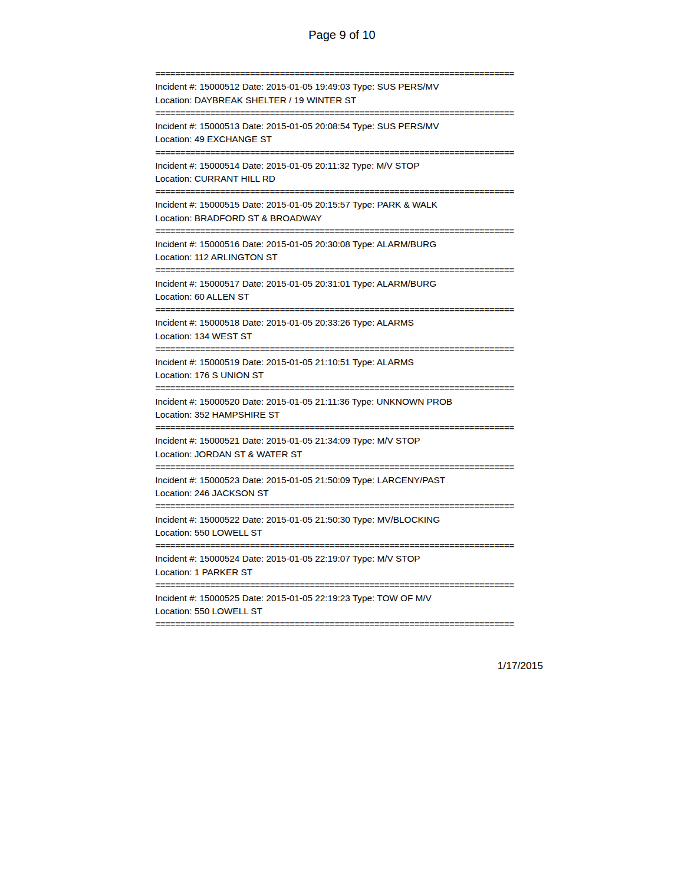Page 9 of 10
========================================================================
Incident #: 15000512 Date: 2015-01-05 19:49:03 Type: SUS PERS/MV
Location: DAYBREAK SHELTER / 19 WINTER ST
========================================================================
Incident #: 15000513 Date: 2015-01-05 20:08:54 Type: SUS PERS/MV
Location: 49 EXCHANGE ST
========================================================================
Incident #: 15000514 Date: 2015-01-05 20:11:32 Type: M/V STOP
Location: CURRANT HILL RD
========================================================================
Incident #: 15000515 Date: 2015-01-05 20:15:57 Type: PARK & WALK
Location: BRADFORD ST & BROADWAY
========================================================================
Incident #: 15000516 Date: 2015-01-05 20:30:08 Type: ALARM/BURG
Location: 112 ARLINGTON ST
========================================================================
Incident #: 15000517 Date: 2015-01-05 20:31:01 Type: ALARM/BURG
Location: 60 ALLEN ST
========================================================================
Incident #: 15000518 Date: 2015-01-05 20:33:26 Type: ALARMS
Location: 134 WEST ST
========================================================================
Incident #: 15000519 Date: 2015-01-05 21:10:51 Type: ALARMS
Location: 176 S UNION ST
========================================================================
Incident #: 15000520 Date: 2015-01-05 21:11:36 Type: UNKNOWN PROB
Location: 352 HAMPSHIRE ST
========================================================================
Incident #: 15000521 Date: 2015-01-05 21:34:09 Type: M/V STOP
Location: JORDAN ST & WATER ST
========================================================================
Incident #: 15000523 Date: 2015-01-05 21:50:09 Type: LARCENY/PAST
Location: 246 JACKSON ST
========================================================================
Incident #: 15000522 Date: 2015-01-05 21:50:30 Type: MV/BLOCKING
Location: 550 LOWELL ST
========================================================================
Incident #: 15000524 Date: 2015-01-05 22:19:07 Type: M/V STOP
Location: 1 PARKER ST
========================================================================
Incident #: 15000525 Date: 2015-01-05 22:19:23 Type: TOW OF M/V
Location: 550 LOWELL ST
========================================================================
1/17/2015